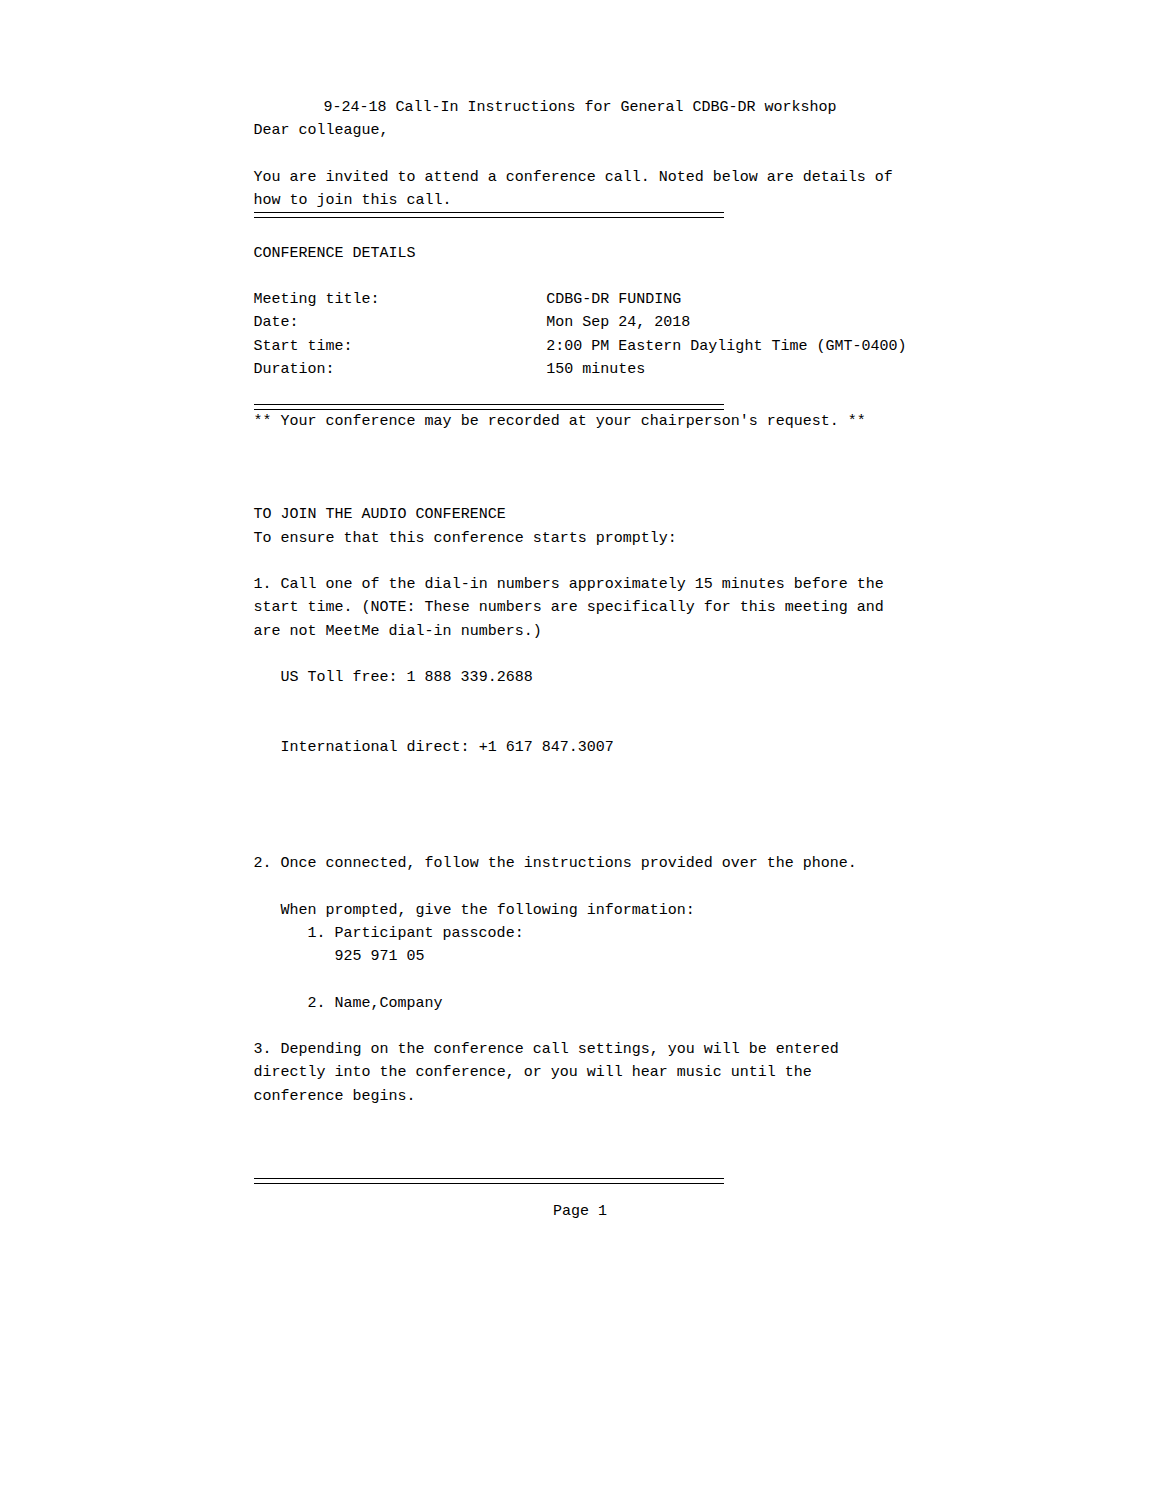9-24-18 Call-In Instructions for General CDBG-DR workshop
Dear colleague,
You are invited to attend a conference call. Noted below are details of how to join this call.
CONFERENCE DETAILS
| Meeting title: | CDBG-DR FUNDING |
| Date: | Mon Sep 24, 2018 |
| Start time: | 2:00 PM Eastern Daylight Time (GMT-0400) |
| Duration: | 150 minutes |
** Your conference may be recorded at your chairperson's request. **
TO JOIN THE AUDIO CONFERENCE
To ensure that this conference starts promptly:
1. Call one of the dial-in numbers approximately 15 minutes before the start time. (NOTE: These numbers are specifically for this meeting and are not MeetMe dial-in numbers.)
US Toll free: 1 888 339.2688
International direct: +1 617 847.3007
2. Once connected, follow the instructions provided over the phone.
When prompted, give the following information:
1. Participant passcode:
925 971 05
2. Name,Company
3. Depending on the conference call settings, you will be entered directly into the conference, or you will hear music until the conference begins.
Page 1